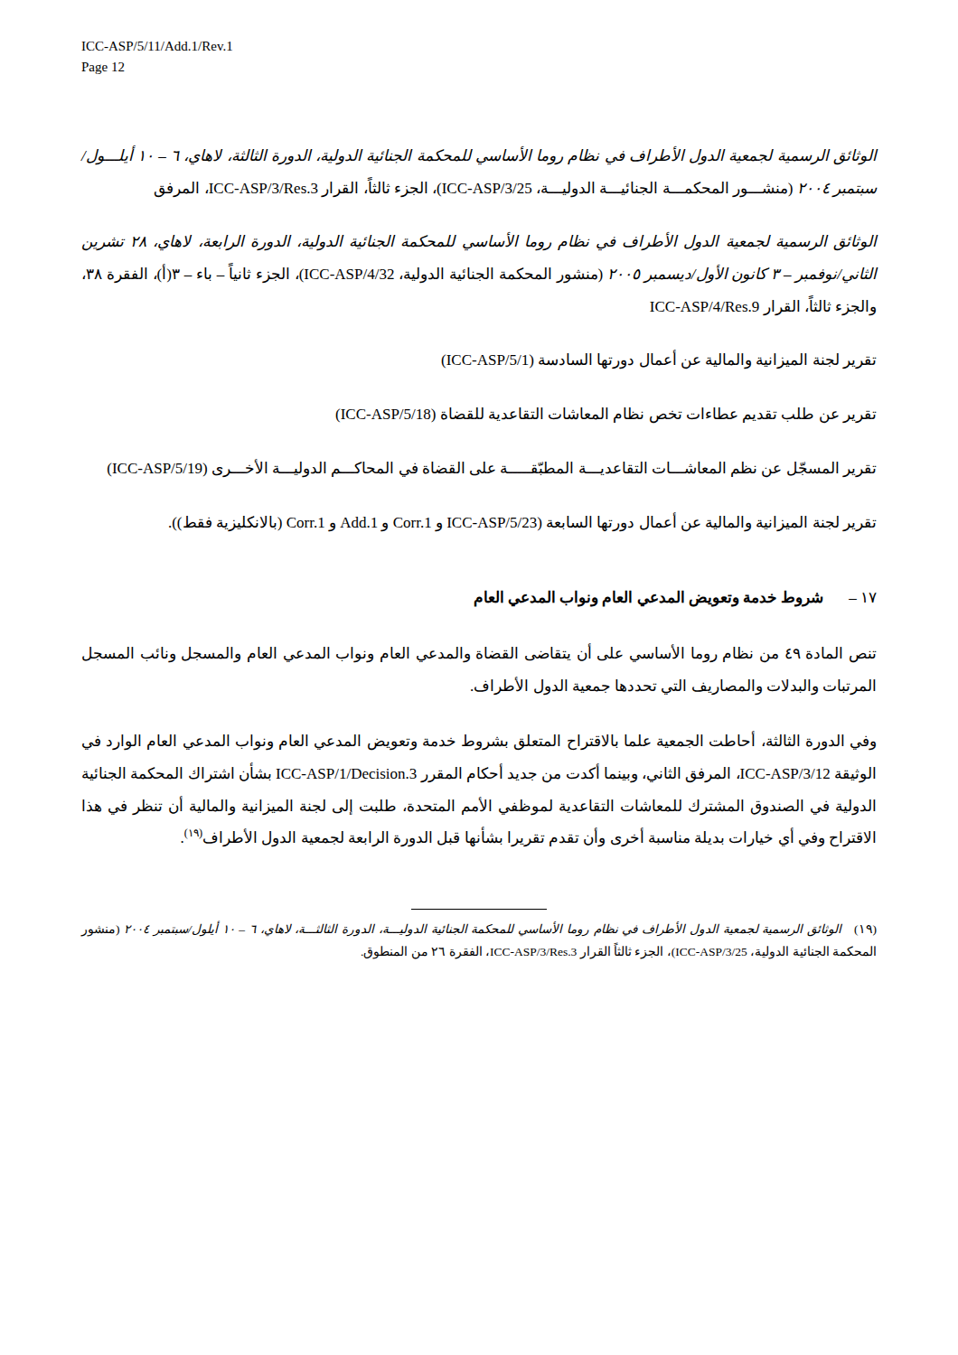ICC-ASP/5/11/Add.1/Rev.1
Page 12
الوثائق الرسمية لجمعية الدول الأطراف في نظام روما الأساسي للمحكمة الجنائية الدولية، الدورة الثالثة، لاهاي، ٦ – ١٠ أيلـــول/سبتمبر ٢٠٠٤ (منشـــور المحكمـــة الجنائيـــة الدوليـــة، ICC-ASP/3/25)، الجزء ثالثاً، القرار ICC-ASP/3/Res.3، المرفق
الوثائق الرسمية لجمعية الدول الأطراف في نظام روما الأساسي للمحكمة الجنائية الدولية، الدورة الرابعة، لاهاي، ٢٨ تشرين الثاني/نوفمبر – ٣ كانون الأول/ديسمبر ٢٠٠٥ (منشور المحكمة الجنائية الدولية، ICC-ASP/4/32)، الجزء ثانياً – باء – ٣(أ)، الفقرة ٣٨، والجزء ثالثاً، القرار ICC-ASP/4/Res.9
تقرير لجنة الميزانية والمالية عن أعمال دورتها السادسة (ICC-ASP/5/1)
تقرير عن طلب تقديم عطاءات تخص نظام المعاشات التقاعدية للقضاة (ICC-ASP/5/18)
تقرير المسجّل عن نظم المعاشـــات التقاعديـــة المطبّقـــــة على القضاة في المحاكـــم الدوليـــة الأخـــرى (ICC-ASP/5/19)
تقرير لجنة الميزانية والمالية عن أعمال دورتها السابعة (ICC-ASP/5/23 و Corr.1 و Add.1 و Corr.1 (بالانكليزية فقط)).
١٧ – شروط خدمة وتعويض المدعي العام ونواب المدعي العام
تنص المادة ٤٩ من نظام روما الأساسي على أن يتقاضى القضاة والمدعي العام ونواب المدعي العام والمسجل ونائب المسجل المرتبات والبدلات والمصاريف التي تحددها جمعية الدول الأطراف.
وفي الدورة الثالثة، أحاطت الجمعية علما بالاقتراح المتعلق بشروط خدمة وتعويض المدعي العام ونواب المدعي العام الوارد في الوثيقة ICC-ASP/3/12، المرفق الثاني، وبينما أكدت من جديد أحكام المقرر ICC-ASP/1/Decision.3 بشأن اشتراك المحكمة الجنائية الدولية في الصندوق المشترك للمعاشات التقاعدية لموظفي الأمم المتحدة، طلبت إلى لجنة الميزانية والمالية أن تنظر في هذا الاقتراح وفي أي خيارات بديلة مناسبة أخرى وأن تقدم تقريرا بشأنها قبل الدورة الرابعة لجمعية الدول الأطراف(١٩).
(١٩) الوثائق الرسمية لجمعية الدول الأطراف في نظام روما الأساسي للمحكمة الجنائية الدوليـــة، الدورة الثالثـــة، لاهاي، ٦ – ١٠ أيلول/سبتمبر ٢٠٠٤ (منشور المحكمة الجنائية الدولية، ICC-ASP/3/25)، الجزء ثالثاً القرار ICC-ASP/3/Res.3، الفقرة ٢٦ من المنطوق.